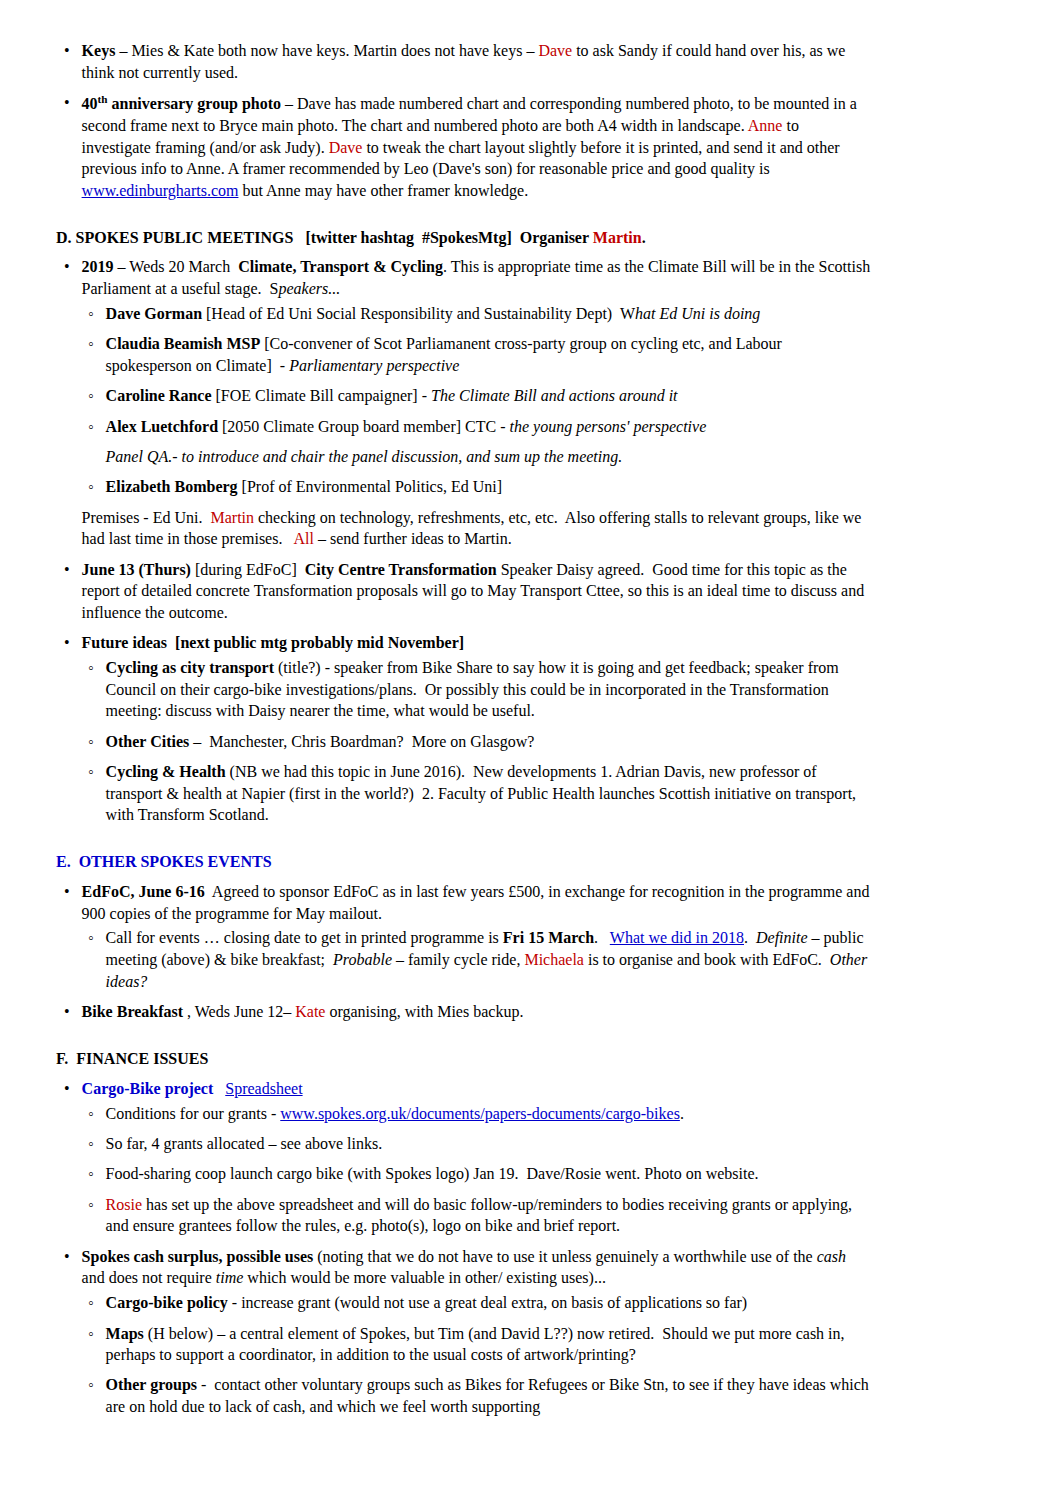Keys – Mies & Kate both now have keys. Martin does not have keys – Dave to ask Sandy if could hand over his, as we think not currently used.
40th anniversary group photo – Dave has made numbered chart and corresponding numbered photo, to be mounted in a second frame next to Bryce main photo. The chart and numbered photo are both A4 width in landscape. Anne to investigate framing (and/or ask Judy). Dave to tweak the chart layout slightly before it is printed, and send it and other previous info to Anne. A framer recommended by Leo (Dave's son) for reasonable price and good quality is www.edinburgharts.com but Anne may have other framer knowledge.
D. SPOKES PUBLIC MEETINGS [twitter hashtag #SpokesMtg] Organiser Martin.
2019 – Weds 20 March Climate, Transport & Cycling. This is appropriate time as the Climate Bill will be in the Scottish Parliament at a useful stage. Speakers...
Dave Gorman [Head of Ed Uni Social Responsibility and Sustainability Dept) What Ed Uni is doing
Claudia Beamish MSP [Co-convener of Scot Parliamanent cross-party group on cycling etc, and Labour spokesperson on Climate] - Parliamentary perspective
Caroline Rance [FOE Climate Bill campaigner] - The Climate Bill and actions around it
Alex Luetchford [2050 Climate Group board member] CTC - the young persons' perspective
Panel QA.- to introduce and chair the panel discussion, and sum up the meeting.
Elizabeth Bomberg [Prof of Environmental Politics, Ed Uni]
Premises - Ed Uni. Martin checking on technology, refreshments, etc, etc. Also offering stalls to relevant groups, like we had last time in those premises. All – send further ideas to Martin.
June 13 (Thurs) [during EdFoC] City Centre Transformation Speaker Daisy agreed. Good time for this topic as the report of detailed concrete Transformation proposals will go to May Transport Cttee, so this is an ideal time to discuss and influence the outcome.
Future ideas [next public mtg probably mid November]
Cycling as city transport (title?) - speaker from Bike Share to say how it is going and get feedback; speaker from Council on their cargo-bike investigations/plans. Or possibly this could be in incorporated in the Transformation meeting: discuss with Daisy nearer the time, what would be useful.
Other Cities – Manchester, Chris Boardman? More on Glasgow?
Cycling & Health (NB we had this topic in June 2016). New developments 1. Adrian Davis, new professor of transport & health at Napier (first in the world?) 2. Faculty of Public Health launches Scottish initiative on transport, with Transform Scotland.
E. OTHER SPOKES EVENTS
EdFoC, June 6-16 Agreed to sponsor EdFoC as in last few years £500, in exchange for recognition in the programme and 900 copies of the programme for May mailout.
Call for events … closing date to get in printed programme is Fri 15 March. What we did in 2018. Definite – public meeting (above) & bike breakfast; Probable – family cycle ride, Michaela is to organise and book with EdFoC. Other ideas?
Bike Breakfast , Weds June 12– Kate organising, with Mies backup.
F. FINANCE ISSUES
Cargo-Bike project Spreadsheet
Conditions for our grants - www.spokes.org.uk/documents/papers-documents/cargo-bikes.
So far, 4 grants allocated – see above links.
Food-sharing coop launch cargo bike (with Spokes logo) Jan 19. Dave/Rosie went. Photo on website.
Rosie has set up the above spreadsheet and will do basic follow-up/reminders to bodies receiving grants or applying, and ensure grantees follow the rules, e.g. photo(s), logo on bike and brief report.
Spokes cash surplus, possible uses (noting that we do not have to use it unless genuinely a worthwhile use of the cash and does not require time which would be more valuable in other/ existing uses)...
Cargo-bike policy - increase grant (would not use a great deal extra, on basis of applications so far)
Maps (H below) – a central element of Spokes, but Tim (and David L??) now retired. Should we put more cash in, perhaps to support a coordinator, in addition to the usual costs of artwork/printing?
Other groups - contact other voluntary groups such as Bikes for Refugees or Bike Stn, to see if they have ideas which are on hold due to lack of cash, and which we feel worth supporting